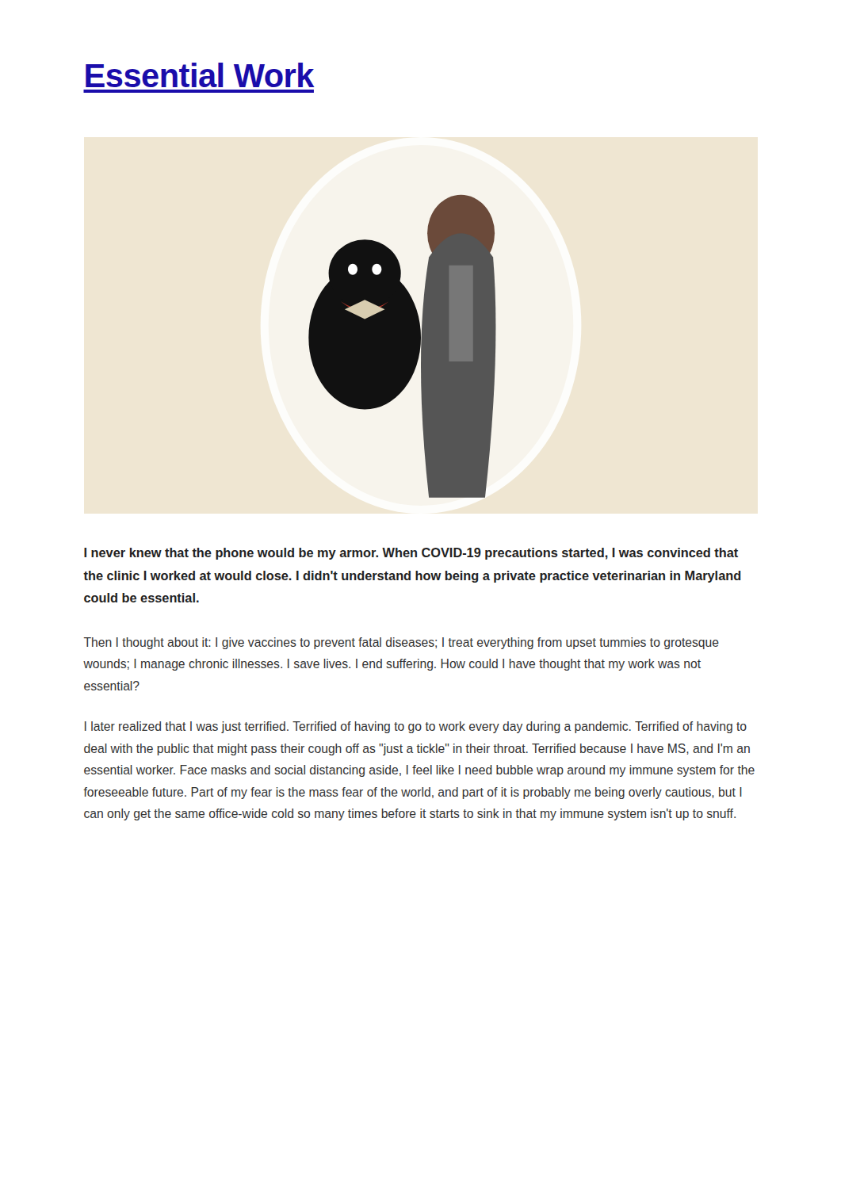Essential Work
I never knew that the phone would be my armor. When COVID-19 precautions started, I was convinced that the clinic I worked at would close. I didn't understand how being a private practice veterinarian in Maryland could be essential.
Then I thought about it: I give vaccines to prevent fatal diseases; I treat everything from upset tummies to grotesque wounds; I manage chronic illnesses. I save lives. I end suffering. How could I have thought that my work was not essential?
I later realized that I was just terrified. Terrified of having to go to work every day during a pandemic. Terrified of having to deal with the public that might pass their cough off as "just a tickle" in their throat. Terrified because I have MS, and I'm an essential worker. Face masks and social distancing aside, I feel like I need bubble wrap around my immune system for the foreseeable future. Part of my fear is the mass fear of the world, and part of it is probably me being overly cautious, but I can only get the same office-wide cold so many times before it starts to sink in that my immune system isn't up to snuff.